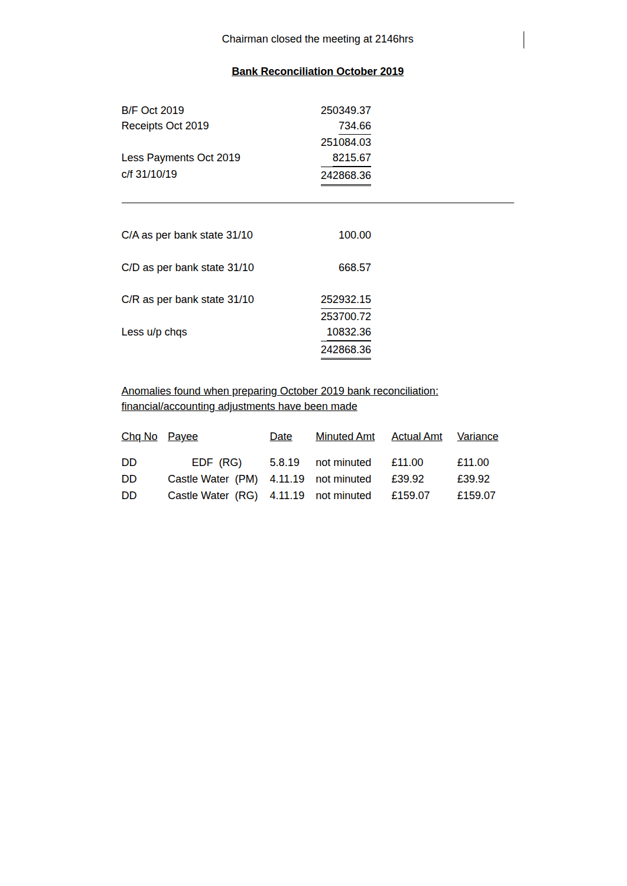Chairman closed the meeting at 2146hrs
Bank Reconciliation October 2019
| B/F Oct 2019 | 250349.37 |
| Receipts Oct 2019 | 734.66 |
| | 251084.03 |
| Less Payments Oct 2019 | 8215.67 |
| c/f 31/10/19 | 242868.36 |
| C/A as per bank state 31/10 | 100.00 |
| C/D as per bank state 31/10 | 668.57 |
| C/R as per bank state 31/10 | 252932.15 |
| | 253700.72 |
| Less u/p chqs | 10832.36 |
| | 242868.36 |
Anomalies found when preparing October 2019 bank reconciliation: financial/accounting adjustments have been made
| Chq No | Payee | Date | Minuted Amt | Actual Amt | Variance |
| --- | --- | --- | --- | --- | --- |
| DD | EDF (RG) | 5.8.19 | not minuted | £11.00 | £11.00 |
| DD | Castle Water (PM) | 4.11.19 | not minuted | £39.92 | £39.92 |
| DD | Castle Water (RG) | 4.11.19 | not minuted | £159.07 | £159.07 |